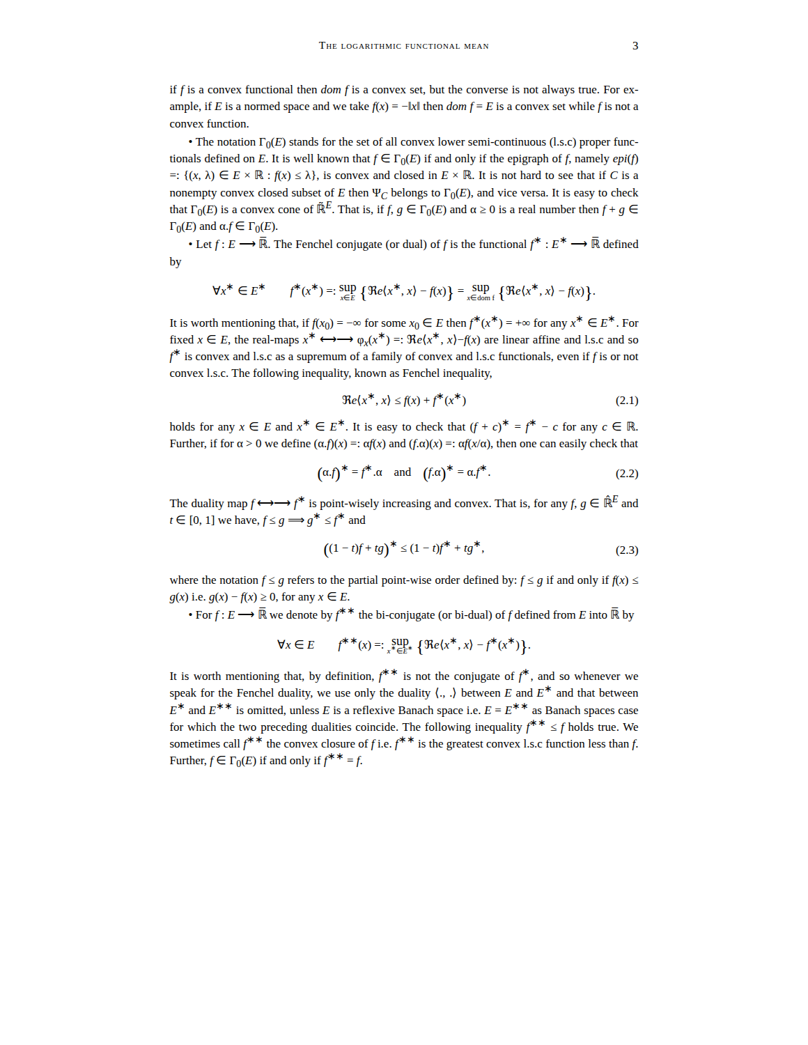The logarithmic functional mean 3
if f is a convex functional then dom f is a convex set, but the converse is not always true. For example, if E is a normed space and we take f(x) = −‖x‖ then dom f = E is a convex set while f is not a convex function.
• The notation Γ0(E) stands for the set of all convex lower semi-continuous (l.s.c) proper functionals defined on E. It is well known that f ∈ Γ0(E) if and only if the epigraph of f, namely epi(f) =: {(x, λ) ∈ E × ℝ : f(x) ≤ λ}, is convex and closed in E × ℝ. It is not hard to see that if C is a nonempty convex closed subset of E then ΨC belongs to Γ0(E), and vice versa. It is easy to check that Γ0(E) is a convex cone of ℝ̃E. That is, if f, g ∈ Γ0(E) and α ≥ 0 is a real number then f + g ∈ Γ0(E) and α.f ∈ Γ0(E).
• Let f : E ⟶ ℝ̅. The Fenchel conjugate (or dual) of f is the functional f∗ : E∗ ⟶ ℝ̅ defined by
∀x∗ ∈ E∗  f∗(x∗) =: sup x∈E {ℜe⟨x∗, x⟩ − f(x)} = sup x∈dom f {ℜe⟨x∗, x⟩ − f(x)}.
It is worth mentioning that, if f(x0) = −∞ for some x0 ∈ E then f∗(x∗) = +∞ for any x∗ ∈ E∗. For fixed x ∈ E, the real-maps x∗ ⟷⟶ φx(x∗) =: ℜe⟨x∗, x⟩−f(x) are linear affine and l.s.c and so f∗ is convex and l.s.c as a supremum of a family of convex and l.s.c functionals, even if f is or not convex l.s.c. The following inequality, known as Fenchel inequality,
ℜe⟨x∗, x⟩ ≤ f(x) + f∗(x∗) (2.1)
holds for any x ∈ E and x∗ ∈ E∗. It is easy to check that (f + c)∗ = f∗ − c for any c ∈ ℝ. Further, if for α > 0 we define (α.f)(x) =: αf(x) and (f.α)(x) =: αf(x/α), then one can easily check that
(α.f)∗ = f∗.α and (f.α)∗ = α.f∗. (2.2)
The duality map f ⟷⟶ f∗ is point-wisely increasing and convex. That is, for any f, g ∈ ℝ̂E and t ∈ [0, 1] we have, f ≤ g ⟹ g∗ ≤ f∗ and
((1 − t)f + tg)∗ ≤ (1 − t)f∗ + tg∗, (2.3)
where the notation f ≤ g refers to the partial point-wise order defined by: f ≤ g if and only if f(x) ≤ g(x) i.e. g(x) − f(x) ≥ 0, for any x ∈ E.
• For f : E ⟶ ℝ̅ we denote by f∗∗ the bi-conjugate (or bi-dual) of f defined from E into ℝ̅ by
∀x ∈ E  f∗∗(x) =: sup x∗∈E∗ {ℜe⟨x∗, x⟩ − f∗(x∗)}.
It is worth mentioning that, by definition, f∗∗ is not the conjugate of f∗, and so whenever we speak for the Fenchel duality, we use only the duality ⟨., .⟩ between E and E∗ and that between E∗ and E∗∗ is omitted, unless E is a reflexive Banach space i.e. E = E∗∗ as Banach spaces case for which the two preceding dualities coincide. The following inequality f∗∗ ≤ f holds true. We sometimes call f∗∗ the convex closure of f i.e. f∗∗ is the greatest convex l.s.c function less than f. Further, f ∈ Γ0(E) if and only if f∗∗ = f.